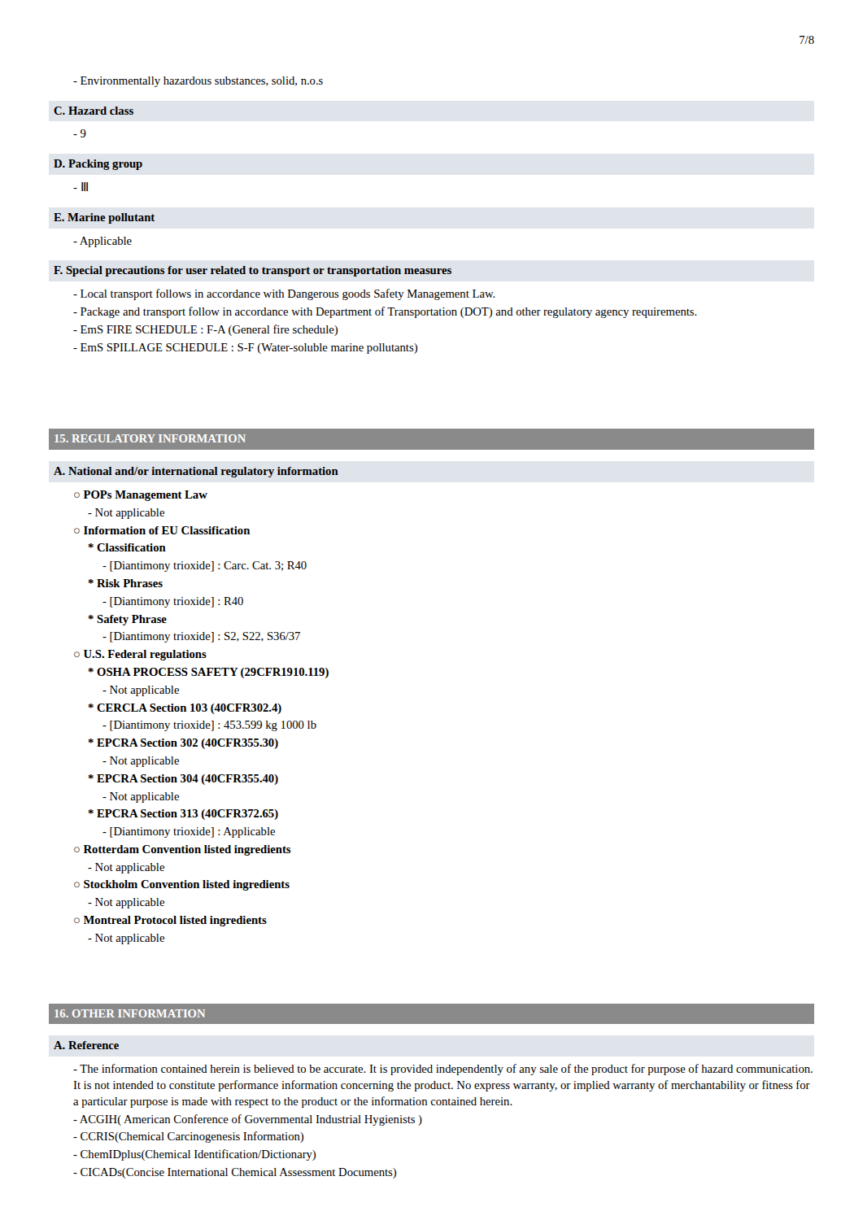7/8
- Environmentally hazardous substances, solid, n.o.s
C. Hazard class
- 9
D. Packing group
- Ⅲ
E. Marine pollutant
- Applicable
F. Special precautions for user related to transport or transportation measures
- Local transport follows in accordance with Dangerous goods Safety Management Law.
- Package and transport follow in accordance with Department of Transportation (DOT) and other regulatory agency requirements.
- EmS FIRE SCHEDULE : F-A (General fire schedule)
- EmS SPILLAGE SCHEDULE : S-F (Water-soluble marine pollutants)
15. REGULATORY INFORMATION
A. National and/or international regulatory information
○ POPs Management Law
- Not applicable
○ Information of EU Classification
* Classification
- [Diantimony trioxide] : Carc. Cat. 3; R40
* Risk Phrases
- [Diantimony trioxide] : R40
* Safety Phrase
- [Diantimony trioxide] : S2, S22, S36/37
○ U.S. Federal regulations
* OSHA PROCESS SAFETY (29CFR1910.119)
- Not applicable
* CERCLA Section 103 (40CFR302.4)
- [Diantimony trioxide] : 453.599 kg 1000 lb
* EPCRA Section 302 (40CFR355.30)
- Not applicable
* EPCRA Section 304 (40CFR355.40)
- Not applicable
* EPCRA Section 313 (40CFR372.65)
- [Diantimony trioxide] : Applicable
○ Rotterdam Convention listed ingredients
- Not applicable
○ Stockholm Convention listed ingredients
- Not applicable
○ Montreal Protocol listed ingredients
- Not applicable
16. OTHER INFORMATION
A. Reference
- The information contained herein is believed to be accurate. It is provided independently of any sale of the product for purpose of hazard communication. It is not intended to constitute performance information concerning the product. No express warranty, or implied warranty of merchantability or fitness for a particular purpose is made with respect to the product or the information contained herein.
- ACGIH( American Conference of Governmental Industrial Hygienists )
- CCRIS(Chemical Carcinogenesis Information)
- ChemIDplus(Chemical Identification/Dictionary)
- CICADs(Concise International Chemical Assessment Documents)